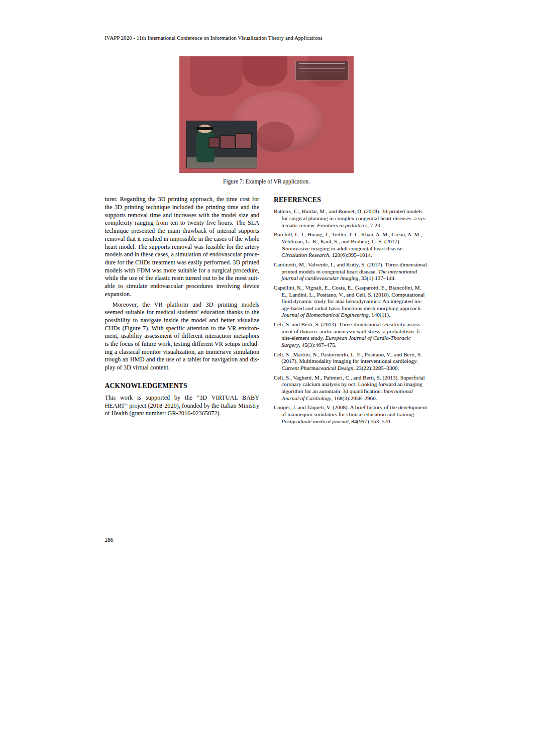IVAPP 2020 - 11th International Conference on Information Visualization Theory and Applications
Figure 7: Example of VR application.
turer. Regarding the 3D printing approach, the time cost for the 3D printing technique included the printing time and the supports removal time and increases with the model size and complexity ranging from ten to twenty-five hours. The SLA technique presented the main drawback of internal supports removal that it resulted in impossible in the cases of the whole heart model. The supports removal was feasible for the artery models and in these cases, a simulation of endovascular procedure for the CHDs treatment was easily performed. 3D printed models with FDM was more suitable for a surgical procedure, while the use of the elastic resin turned out to be the most suitable to simulate endovascular procedures involving device expansion.
Moreover, the VR platform and 3D printing models seemed suitable for medical students' education thanks to the possibility to navigate inside the model and better visualize CHDs (Figure 7). With specific attention to the VR environment, usability assessment of different interaction metaphors is the focus of future work, testing different VR setups including a classical monitor visualization, an immersive simulation trough an HMD and the use of a tablet for navigation and display of 3D virtual content.
ACKNOWLEDGEMENTS
This work is supported by the ”3D VIRTUAL BABY HEART” project (2018-2020), founded by the Italian Ministry of Health (grant number: GR-2016-02365072).
REFERENCES
Batteux, C., Haidar, M., and Bonnet, D. (2019). 3d-printed models for surgical planning in complex congenital heart diseases: a systematic review. Frontiers in pediatrics, 7:23.
Burchill, L. J., Huang, J., Tretter, J. T., Khan, A. M., Crean, A. M., Veldtman, G. R., Kaul, S., and Broberg, C. S. (2017). Noninvasive imaging in adult congenital heart disease. Circulation Research, 120(6):995–1014.
Cantinotti, M., Valverde, I., and Kutty, S. (2017). Three-dimensional printed models in congenital heart disease. The international journal of cardiovascular imaging, 33(1):137–144.
Capellini, K., Vignali, E., Costa, E., Gasparotti, E., Biancolini, M. E., Landini, L., Positano, V., and Celi, S. (2018). Computational fluid dynamic study for ataa hemodynamics: An integrated image-based and radial basis functions mesh morphing approach. Journal of Biomechanical Engineering, 140(11).
Celi, S. and Berti, S. (2013). Three-dimensional sensitivity assessment of thoracic aortic aneurysm wall stress: a probabilistic finite-element study. European Journal of Cardio-Thoracic Surgery, 45(3):467–475.
Celi, S., Martini, N., Pastormerlo, L. E., Positano, V., and Berti, S. (2017). Multimodality imaging for interventional cardiology. Current Pharmaceutical Design, 23(22):3285–3300.
Celi, S., Vaghetti, M., Palmieri, C., and Berti, S. (2013). Superficial coronary calcium analysis by oct: Looking forward an imaging algorithm for an automatic 3d quantification. International Journal of Cardiology, 168(3):2958–2960.
Cooper, J. and Taqueti, V. (2008). A brief history of the development of mannequin simulators for clinical education and training. Postgraduate medical journal, 84(997):563–570.
286